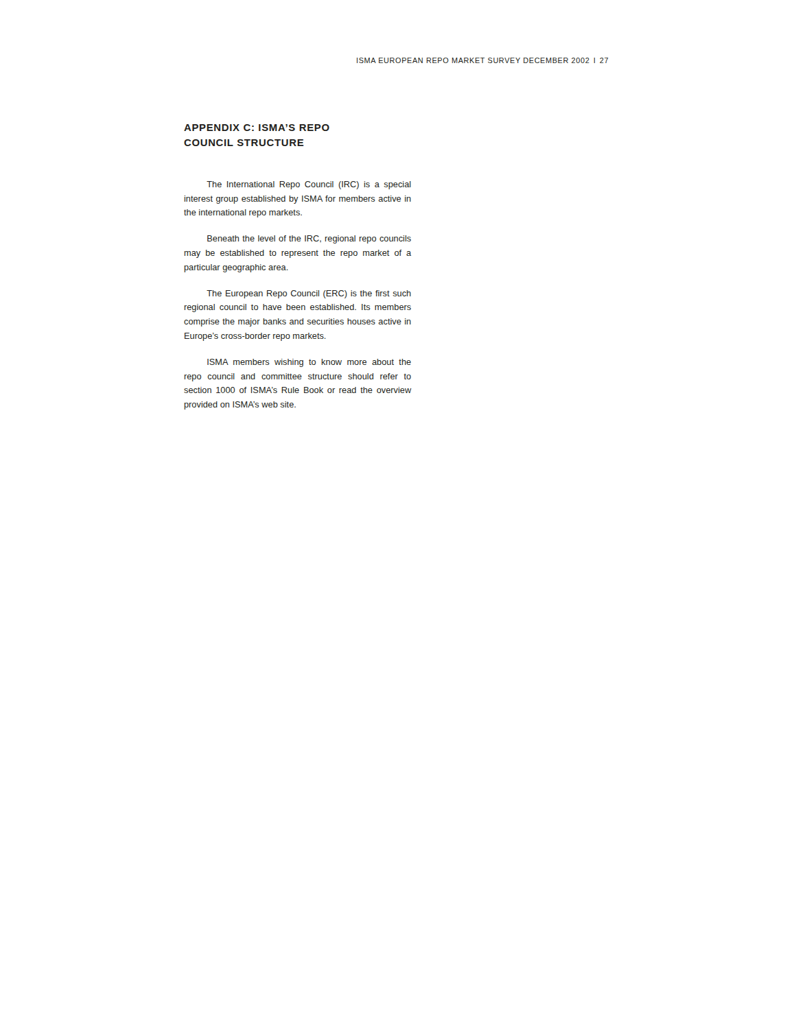ISMA EUROPEAN REPO MARKET SURVEY DECEMBER 2002I27
Appendix C: ISMA’s Repo
Council Structure
The International Repo Council (IRC) is a special interest group established by ISMA for members active in the international repo markets.
Beneath the level of the IRC, regional repo councils may be established to represent the repo market of a particular geographic area.
The European Repo Council (ERC) is the first such regional council to have been established. Its members comprise the major banks and securities houses active in Europe’s cross-border repo markets.
ISMA members wishing to know more about the repo council and committee structure should refer to section 1000 of ISMA’s Rule Book or read the overview provided on ISMA’s web site.